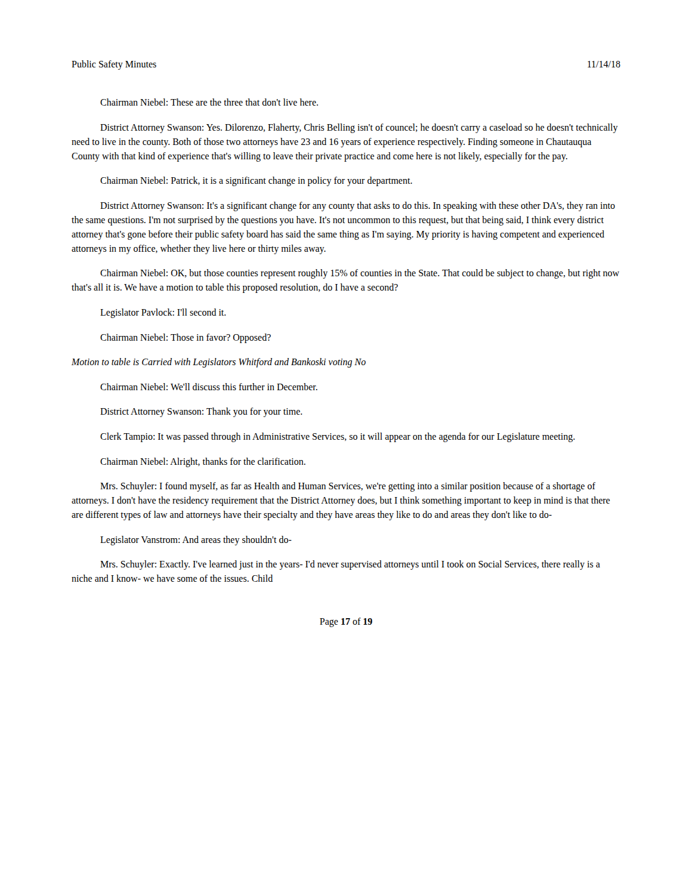Public Safety Minutes 11/14/18
Chairman Niebel: These are the three that don't live here.
District Attorney Swanson: Yes. Dilorenzo, Flaherty, Chris Belling isn't of councel; he doesn't carry a caseload so he doesn't technically need to live in the county. Both of those two attorneys have 23 and 16 years of experience respectively. Finding someone in Chautauqua County with that kind of experience that's willing to leave their private practice and come here is not likely, especially for the pay.
Chairman Niebel: Patrick, it is a significant change in policy for your department.
District Attorney Swanson: It's a significant change for any county that asks to do this. In speaking with these other DA's, they ran into the same questions. I'm not surprised by the questions you have. It's not uncommon to this request, but that being said, I think every district attorney that's gone before their public safety board has said the same thing as I'm saying. My priority is having competent and experienced attorneys in my office, whether they live here or thirty miles away.
Chairman Niebel: OK, but those counties represent roughly 15% of counties in the State. That could be subject to change, but right now that's all it is. We have a motion to table this proposed resolution, do I have a second?
Legislator Pavlock: I'll second it.
Chairman Niebel: Those in favor? Opposed?
Motion to table is Carried with Legislators Whitford and Bankoski voting No
Chairman Niebel: We'll discuss this further in December.
District Attorney Swanson: Thank you for your time.
Clerk Tampio: It was passed through in Administrative Services, so it will appear on the agenda for our Legislature meeting.
Chairman Niebel: Alright, thanks for the clarification.
Mrs. Schuyler: I found myself, as far as Health and Human Services, we're getting into a similar position because of a shortage of attorneys. I don't have the residency requirement that the District Attorney does, but I think something important to keep in mind is that there are different types of law and attorneys have their specialty and they have areas they like to do and areas they don't like to do-
Legislator Vanstrom: And areas they shouldn't do-
Mrs. Schuyler: Exactly. I've learned just in the years- I'd never supervised attorneys until I took on Social Services, there really is a niche and I know- we have some of the issues. Child
Page 17 of 19